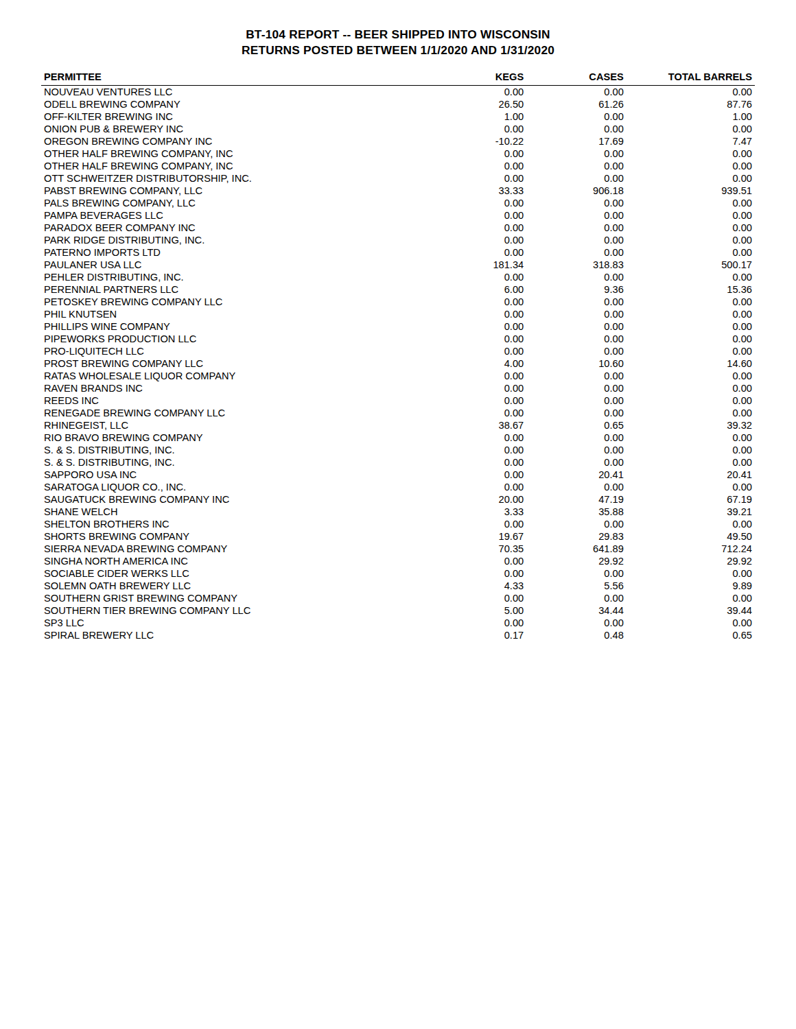BT-104 REPORT -- BEER SHIPPED INTO WISCONSIN
RETURNS POSTED BETWEEN 1/1/2020 AND 1/31/2020
| PERMITTEE | KEGS | CASES | TOTAL BARRELS |
| --- | --- | --- | --- |
| NOUVEAU VENTURES LLC | 0.00 | 0.00 | 0.00 |
| ODELL BREWING COMPANY | 26.50 | 61.26 | 87.76 |
| OFF-KILTER BREWING INC | 1.00 | 0.00 | 1.00 |
| ONION PUB & BREWERY INC | 0.00 | 0.00 | 0.00 |
| OREGON BREWING COMPANY INC | -10.22 | 17.69 | 7.47 |
| OTHER HALF BREWING COMPANY, INC | 0.00 | 0.00 | 0.00 |
| OTHER HALF BREWING COMPANY, INC | 0.00 | 0.00 | 0.00 |
| OTT SCHWEITZER DISTRIBUTORSHIP, INC. | 0.00 | 0.00 | 0.00 |
| PABST BREWING COMPANY, LLC | 33.33 | 906.18 | 939.51 |
| PALS BREWING COMPANY, LLC | 0.00 | 0.00 | 0.00 |
| PAMPA BEVERAGES LLC | 0.00 | 0.00 | 0.00 |
| PARADOX BEER COMPANY INC | 0.00 | 0.00 | 0.00 |
| PARK RIDGE DISTRIBUTING, INC. | 0.00 | 0.00 | 0.00 |
| PATERNO IMPORTS LTD | 0.00 | 0.00 | 0.00 |
| PAULANER USA LLC | 181.34 | 318.83 | 500.17 |
| PEHLER DISTRIBUTING, INC. | 0.00 | 0.00 | 0.00 |
| PERENNIAL PARTNERS LLC | 6.00 | 9.36 | 15.36 |
| PETOSKEY BREWING COMPANY LLC | 0.00 | 0.00 | 0.00 |
| PHIL KNUTSEN | 0.00 | 0.00 | 0.00 |
| PHILLIPS WINE COMPANY | 0.00 | 0.00 | 0.00 |
| PIPEWORKS PRODUCTION LLC | 0.00 | 0.00 | 0.00 |
| PRO-LIQUITECH LLC | 0.00 | 0.00 | 0.00 |
| PROST BREWING COMPANY LLC | 4.00 | 10.60 | 14.60 |
| RATAS WHOLESALE LIQUOR COMPANY | 0.00 | 0.00 | 0.00 |
| RAVEN BRANDS INC | 0.00 | 0.00 | 0.00 |
| REEDS INC | 0.00 | 0.00 | 0.00 |
| RENEGADE BREWING COMPANY LLC | 0.00 | 0.00 | 0.00 |
| RHINEGEIST, LLC | 38.67 | 0.65 | 39.32 |
| RIO BRAVO BREWING COMPANY | 0.00 | 0.00 | 0.00 |
| S. & S. DISTRIBUTING, INC. | 0.00 | 0.00 | 0.00 |
| S. & S. DISTRIBUTING, INC. | 0.00 | 0.00 | 0.00 |
| SAPPORO USA INC | 0.00 | 20.41 | 20.41 |
| SARATOGA LIQUOR CO., INC. | 0.00 | 0.00 | 0.00 |
| SAUGATUCK BREWING COMPANY INC | 20.00 | 47.19 | 67.19 |
| SHANE WELCH | 3.33 | 35.88 | 39.21 |
| SHELTON BROTHERS INC | 0.00 | 0.00 | 0.00 |
| SHORTS BREWING COMPANY | 19.67 | 29.83 | 49.50 |
| SIERRA NEVADA BREWING COMPANY | 70.35 | 641.89 | 712.24 |
| SINGHA NORTH AMERICA INC | 0.00 | 29.92 | 29.92 |
| SOCIABLE CIDER WERKS LLC | 0.00 | 0.00 | 0.00 |
| SOLEMN OATH BREWERY LLC | 4.33 | 5.56 | 9.89 |
| SOUTHERN GRIST BREWING COMPANY | 0.00 | 0.00 | 0.00 |
| SOUTHERN TIER BREWING COMPANY LLC | 5.00 | 34.44 | 39.44 |
| SP3 LLC | 0.00 | 0.00 | 0.00 |
| SPIRAL BREWERY LLC | 0.17 | 0.48 | 0.65 |